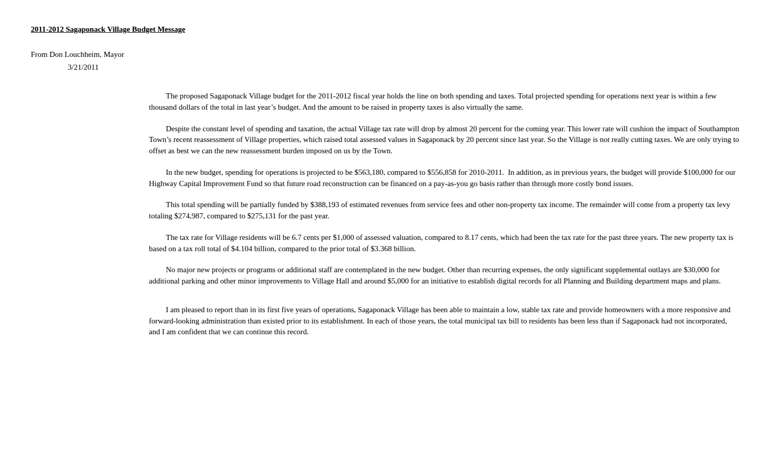2011-2012 Sagaponack Village Budget Message
From Don Louchheim, Mayor
3/21/2011
The proposed Sagaponack Village budget for the 2011-2012 fiscal year holds the line on both spending and taxes. Total projected spending for operations next year is within a few thousand dollars of the total in last year’s budget. And the amount to be raised in property taxes is also virtually the same.
Despite the constant level of spending and taxation, the actual Village tax rate will drop by almost 20 percent for the coming year. This lower rate will cushion the impact of Southampton Town’s recent reassessment of Village properties, which raised total assessed values in Sagaponack by 20 percent since last year. So the Village is not really cutting taxes. We are only trying to offset as best we can the new reassessment burden imposed on us by the Town.
In the new budget, spending for operations is projected to be $563,180, compared to $556,858 for 2010-2011. In addition, as in previous years, the budget will provide $100,000 for our Highway Capital Improvement Fund so that future road reconstruction can be financed on a pay-as-you go basis rather than through more costly bond issues.
This total spending will be partially funded by $388,193 of estimated revenues from service fees and other non-property tax income. The remainder will come from a property tax levy totaling $274,987, compared to $275,131 for the past year.
The tax rate for Village residents will be 6.7 cents per $1,000 of assessed valuation, compared to 8.17 cents, which had been the tax rate for the past three years. The new property tax is based on a tax roll total of $4.104 billion, compared to the prior total of $3.368 billion.
No major new projects or programs or additional staff are contemplated in the new budget. Other than recurring expenses, the only significant supplemental outlays are $30,000 for additional parking and other minor improvements to Village Hall and around $5,000 for an initiative to establish digital records for all Planning and Building department maps and plans.
I am pleased to report than in its first five years of operations, Sagaponack Village has been able to maintain a low, stable tax rate and provide homeowners with a more responsive and forward-looking administration than existed prior to its establishment. In each of those years, the total municipal tax bill to residents has been less than if Sagaponack had not incorporated, and I am confident that we can continue this record.